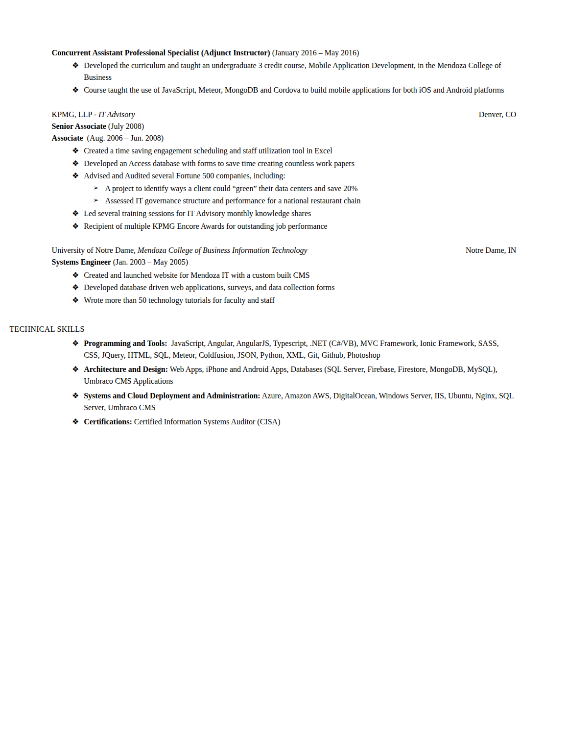Concurrent Assistant Professional Specialist (Adjunct Instructor) (January 2016 – May 2016)
Developed the curriculum and taught an undergraduate 3 credit course, Mobile Application Development, in the Mendoza College of Business
Course taught the use of JavaScript, Meteor, MongoDB and Cordova to build mobile applications for both iOS and Android platforms
KPMG, LLP - IT Advisory
Denver, CO
Senior Associate (July 2008)
Associate (Aug. 2006 – Jun. 2008)
Created a time saving engagement scheduling and staff utilization tool in Excel
Developed an Access database with forms to save time creating countless work papers
Advised and Audited several Fortune 500 companies, including:
A project to identify ways a client could “green” their data centers and save 20%
Assessed IT governance structure and performance for a national restaurant chain
Led several training sessions for IT Advisory monthly knowledge shares
Recipient of multiple KPMG Encore Awards for outstanding job performance
University of Notre Dame, Mendoza College of Business Information Technology
Notre Dame, IN
Systems Engineer (Jan. 2003 – May 2005)
Created and launched website for Mendoza IT with a custom built CMS
Developed database driven web applications, surveys, and data collection forms
Wrote more than 50 technology tutorials for faculty and staff
TECHNICAL SKILLS
Programming and Tools: JavaScript, Angular, AngularJS, Typescript, .NET (C#/VB), MVC Framework, Ionic Framework, SASS, CSS, JQuery, HTML, SQL, Meteor, Coldfusion, JSON, Python, XML, Git, Github, Photoshop
Architecture and Design: Web Apps, iPhone and Android Apps, Databases (SQL Server, Firebase, Firestore, MongoDB, MySQL), Umbraco CMS Applications
Systems and Cloud Deployment and Administration: Azure, Amazon AWS, DigitalOcean, Windows Server, IIS, Ubuntu, Nginx, SQL Server, Umbraco CMS
Certifications: Certified Information Systems Auditor (CISA)